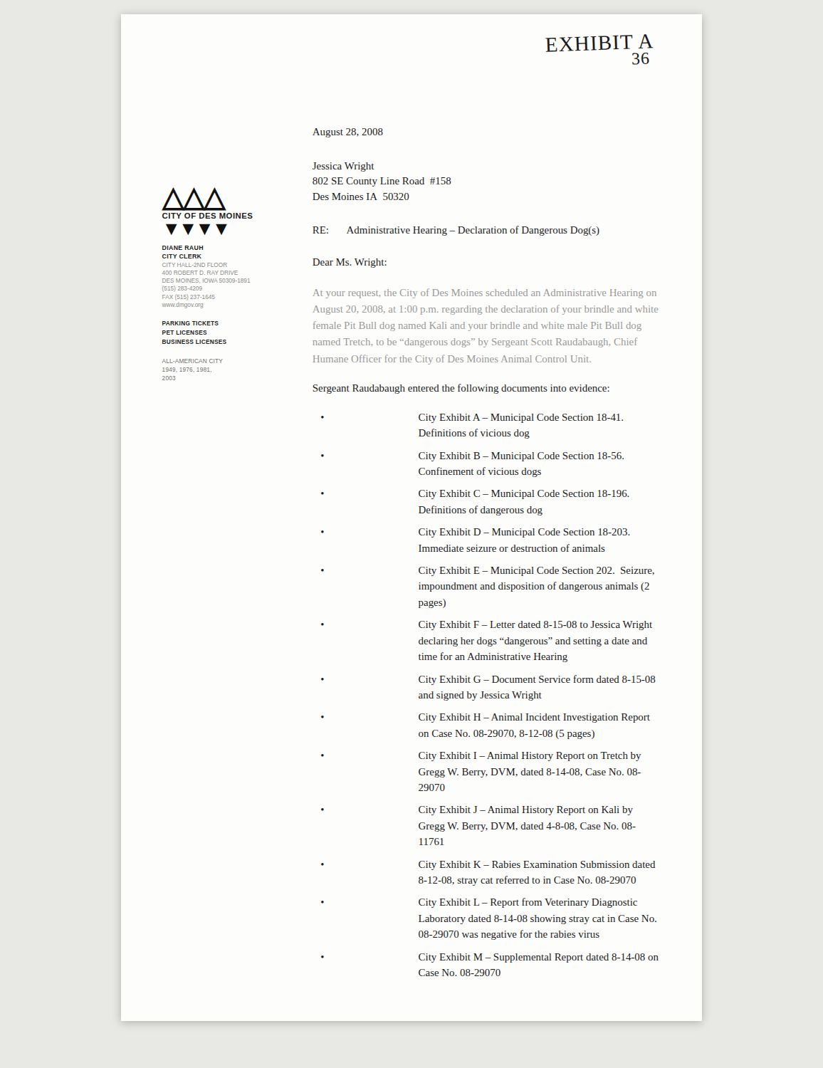EXHIBIT A 36
△△△
CITY OF DES MOINES
▼▼▼▼
DIANE RAUH
CITY CLERK
CITY HALL-2ND FLOOR
400 ROBERT D. RAY DRIVE
DES MOINES, IOWA 50309-1891
(515) 283-4209
FAX (515) 237-1645
www.dmgov.org
PARKING TICKETS
PET LICENSES
BUSINESS LICENSES
ALL-AMERICAN CITY
1949, 1976, 1981,
2003
August 28, 2008
Jessica Wright
802 SE County Line Road #158
Des Moines IA 50320
RE: Administrative Hearing – Declaration of Dangerous Dog(s)
Dear Ms. Wright:
At your request, the City of Des Moines scheduled an Administrative Hearing on August 20, 2008, at 1:00 p.m. regarding the declaration of your brindle and white female Pit Bull dog named Kali and your brindle and white male Pit Bull dog named Tretch, to be “dangerous dogs” by Sergeant Scott Raudabaugh, Chief Humane Officer for the City of Des Moines Animal Control Unit.
Sergeant Raudabaugh entered the following documents into evidence:
City Exhibit A – Municipal Code Section 18-41. Definitions of vicious dog
City Exhibit B – Municipal Code Section 18-56. Confinement of vicious dogs
City Exhibit C – Municipal Code Section 18-196. Definitions of dangerous dog
City Exhibit D – Municipal Code Section 18-203. Immediate seizure or destruction of animals
City Exhibit E – Municipal Code Section 202. Seizure, impoundment and disposition of dangerous animals (2 pages)
City Exhibit F – Letter dated 8-15-08 to Jessica Wright declaring her dogs “dangerous” and setting a date and time for an Administrative Hearing
City Exhibit G – Document Service form dated 8-15-08 and signed by Jessica Wright
City Exhibit H – Animal Incident Investigation Report on Case No. 08-29070, 8-12-08 (5 pages)
City Exhibit I – Animal History Report on Tretch by Gregg W. Berry, DVM, dated 8-14-08, Case No. 08-29070
City Exhibit J – Animal History Report on Kali by Gregg W. Berry, DVM, dated 4-8-08, Case No. 08-11761
City Exhibit K – Rabies Examination Submission dated 8-12-08, stray cat referred to in Case No. 08-29070
City Exhibit L – Report from Veterinary Diagnostic Laboratory dated 8-14-08 showing stray cat in Case No. 08-29070 was negative for the rabies virus
City Exhibit M – Supplemental Report dated 8-14-08 on Case No. 08-29070